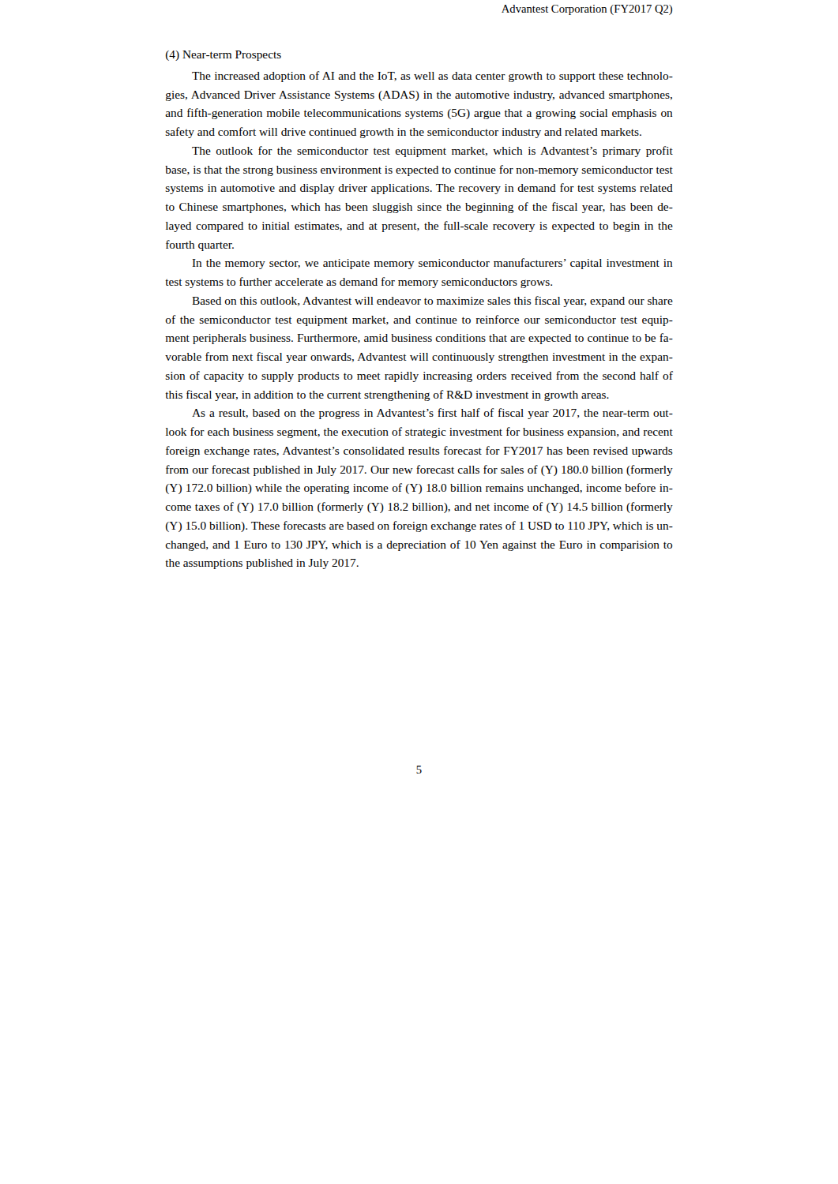Advantest Corporation (FY2017 Q2)
(4) Near-term Prospects
The increased adoption of AI and the IoT, as well as data center growth to support these technologies, Advanced Driver Assistance Systems (ADAS) in the automotive industry, advanced smartphones, and fifth-generation mobile telecommunications systems (5G) argue that a growing social emphasis on safety and comfort will drive continued growth in the semiconductor industry and related markets.
The outlook for the semiconductor test equipment market, which is Advantest’s primary profit base, is that the strong business environment is expected to continue for non-memory semiconductor test systems in automotive and display driver applications. The recovery in demand for test systems related to Chinese smartphones, which has been sluggish since the beginning of the fiscal year, has been delayed compared to initial estimates, and at present, the full-scale recovery is expected to begin in the fourth quarter.
In the memory sector, we anticipate memory semiconductor manufacturers’ capital investment in test systems to further accelerate as demand for memory semiconductors grows.
Based on this outlook, Advantest will endeavor to maximize sales this fiscal year, expand our share of the semiconductor test equipment market, and continue to reinforce our semiconductor test equipment peripherals business. Furthermore, amid business conditions that are expected to continue to be favorable from next fiscal year onwards, Advantest will continuously strengthen investment in the expansion of capacity to supply products to meet rapidly increasing orders received from the second half of this fiscal year, in addition to the current strengthening of R&D investment in growth areas.
As a result, based on the progress in Advantest’s first half of fiscal year 2017, the near-term outlook for each business segment, the execution of strategic investment for business expansion, and recent foreign exchange rates, Advantest’s consolidated results forecast for FY2017 has been revised upwards from our forecast published in July 2017. Our new forecast calls for sales of (Y) 180.0 billion (formerly (Y) 172.0 billion) while the operating income of (Y) 18.0 billion remains unchanged, income before income taxes of (Y) 17.0 billion (formerly (Y) 18.2 billion), and net income of (Y) 14.5 billion (formerly (Y) 15.0 billion). These forecasts are based on foreign exchange rates of 1 USD to 110 JPY, which is unchanged, and 1 Euro to 130 JPY, which is a depreciation of 10 Yen against the Euro in comparision to the assumptions published in July 2017.
5